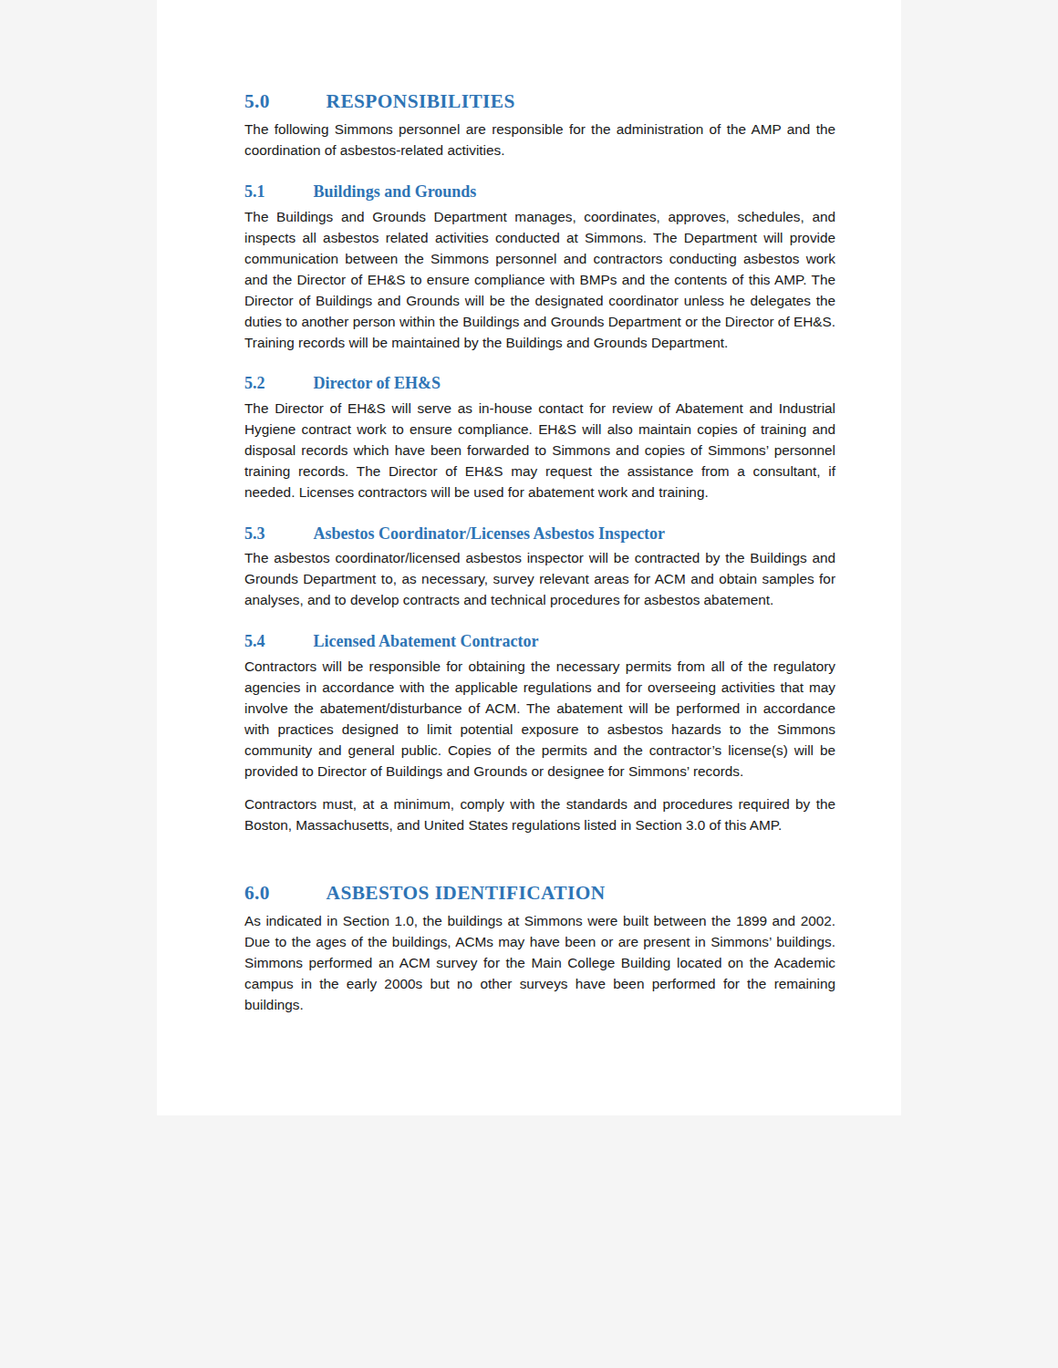5.0 RESPONSIBILITIES
The following Simmons personnel are responsible for the administration of the AMP and the coordination of asbestos-related activities.
5.1 Buildings and Grounds
The Buildings and Grounds Department manages, coordinates, approves, schedules, and inspects all asbestos related activities conducted at Simmons. The Department will provide communication between the Simmons personnel and contractors conducting asbestos work and the Director of EH&S to ensure compliance with BMPs and the contents of this AMP. The Director of Buildings and Grounds will be the designated coordinator unless he delegates the duties to another person within the Buildings and Grounds Department or the Director of EH&S. Training records will be maintained by the Buildings and Grounds Department.
5.2 Director of EH&S
The Director of EH&S will serve as in-house contact for review of Abatement and Industrial Hygiene contract work to ensure compliance. EH&S will also maintain copies of training and disposal records which have been forwarded to Simmons and copies of Simmons’ personnel training records. The Director of EH&S may request the assistance from a consultant, if needed. Licenses contractors will be used for abatement work and training.
5.3 Asbestos Coordinator/Licenses Asbestos Inspector
The asbestos coordinator/licensed asbestos inspector will be contracted by the Buildings and Grounds Department to, as necessary, survey relevant areas for ACM and obtain samples for analyses, and to develop contracts and technical procedures for asbestos abatement.
5.4 Licensed Abatement Contractor
Contractors will be responsible for obtaining the necessary permits from all of the regulatory agencies in accordance with the applicable regulations and for overseeing activities that may involve the abatement/disturbance of ACM. The abatement will be performed in accordance with practices designed to limit potential exposure to asbestos hazards to the Simmons community and general public. Copies of the permits and the contractor’s license(s) will be provided to Director of Buildings and Grounds or designee for Simmons’ records.
Contractors must, at a minimum, comply with the standards and procedures required by the Boston, Massachusetts, and United States regulations listed in Section 3.0 of this AMP.
6.0 ASBESTOS IDENTIFICATION
As indicated in Section 1.0, the buildings at Simmons were built between the 1899 and 2002. Due to the ages of the buildings, ACMs may have been or are present in Simmons’ buildings. Simmons performed an ACM survey for the Main College Building located on the Academic campus in the early 2000s but no other surveys have been performed for the remaining buildings.